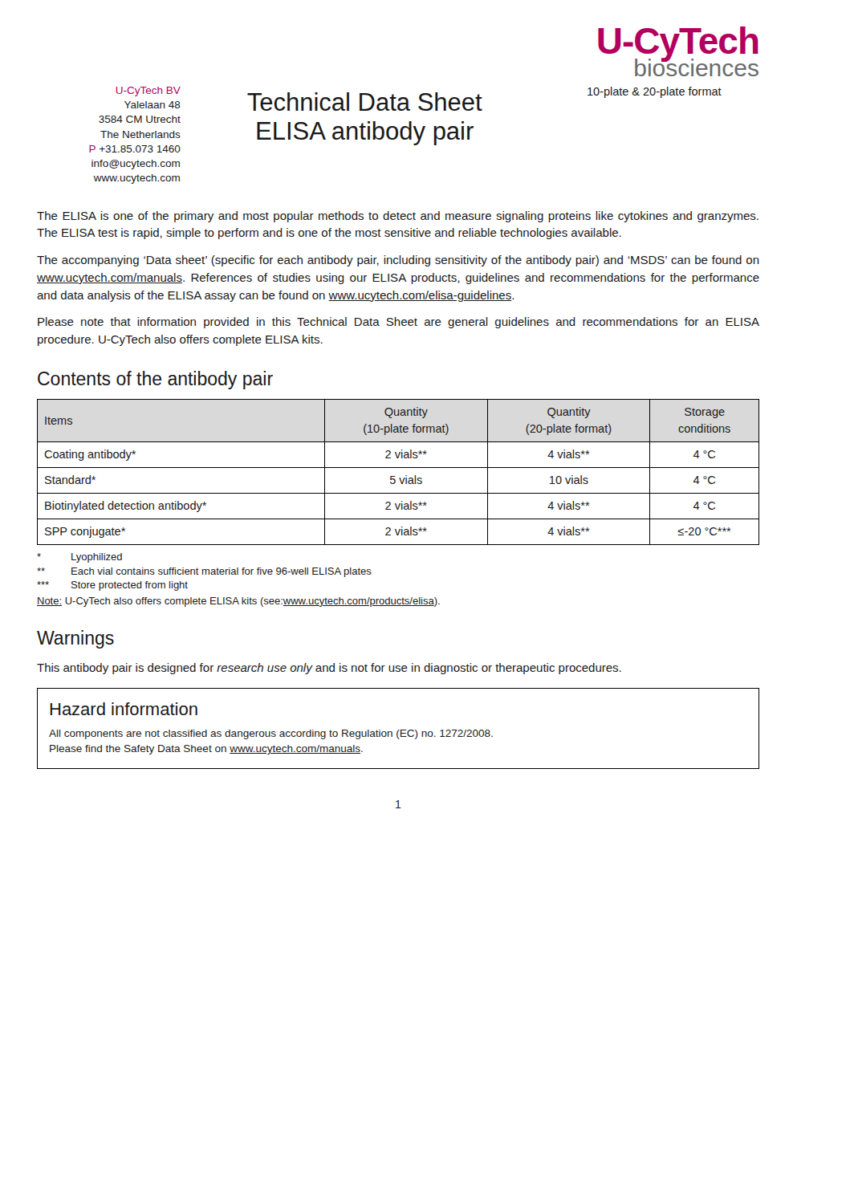U-CyTech
biosciences
| U-CyTech BV Yalelaan 48 3584 CM Utrecht The Netherlands P +31.85.073 1460 info@ucytech.com www.ucytech.com | Technical Data Sheet ELISA antibody pair | 10-plate & 20-plate format |
The ELISA is one of the primary and most popular methods to detect and measure signaling proteins like cytokines and granzymes. The ELISA test is rapid, simple to perform and is one of the most sensitive and reliable technologies available.
The accompanying ‘Data sheet’ (specific for each antibody pair, including sensitivity of the antibody pair) and ‘MSDS’ can be found on www.ucytech.com/manuals. References of studies using our ELISA products, guidelines and recommendations for the performance and data analysis of the ELISA assay can be found on www.ucytech.com/elisa-guidelines.
Please note that information provided in this Technical Data Sheet are general guidelines and recommendations for an ELISA procedure. U-CyTech also offers complete ELISA kits.
Contents of the antibody pair
| Items | Quantity (10-plate format) | Quantity (20-plate format) | Storage conditions |
| --- | --- | --- | --- |
| Coating antibody* | 2 vials** | 4 vials** | 4 °C |
| Standard* | 5 vials | 10 vials | 4 °C |
| Biotinylated detection antibody* | 2 vials** | 4 vials** | 4 °C |
| SPP conjugate* | 2 vials** | 4 vials** | ≤-20 °C*** |
*Lyophilized
**Each vial contains sufficient material for five 96-well ELISA plates
***Store protected from light
Note: U-CyTech also offers complete ELISA kits (see: www.ucytech.com/products/elisa).
Warnings
This antibody pair is designed for research use only and is not for use in diagnostic or therapeutic procedures.
Hazard information
All components are not classified as dangerous according to Regulation (EC) no. 1272/2008.
Please find the Safety Data Sheet on www.ucytech.com/manuals.
1